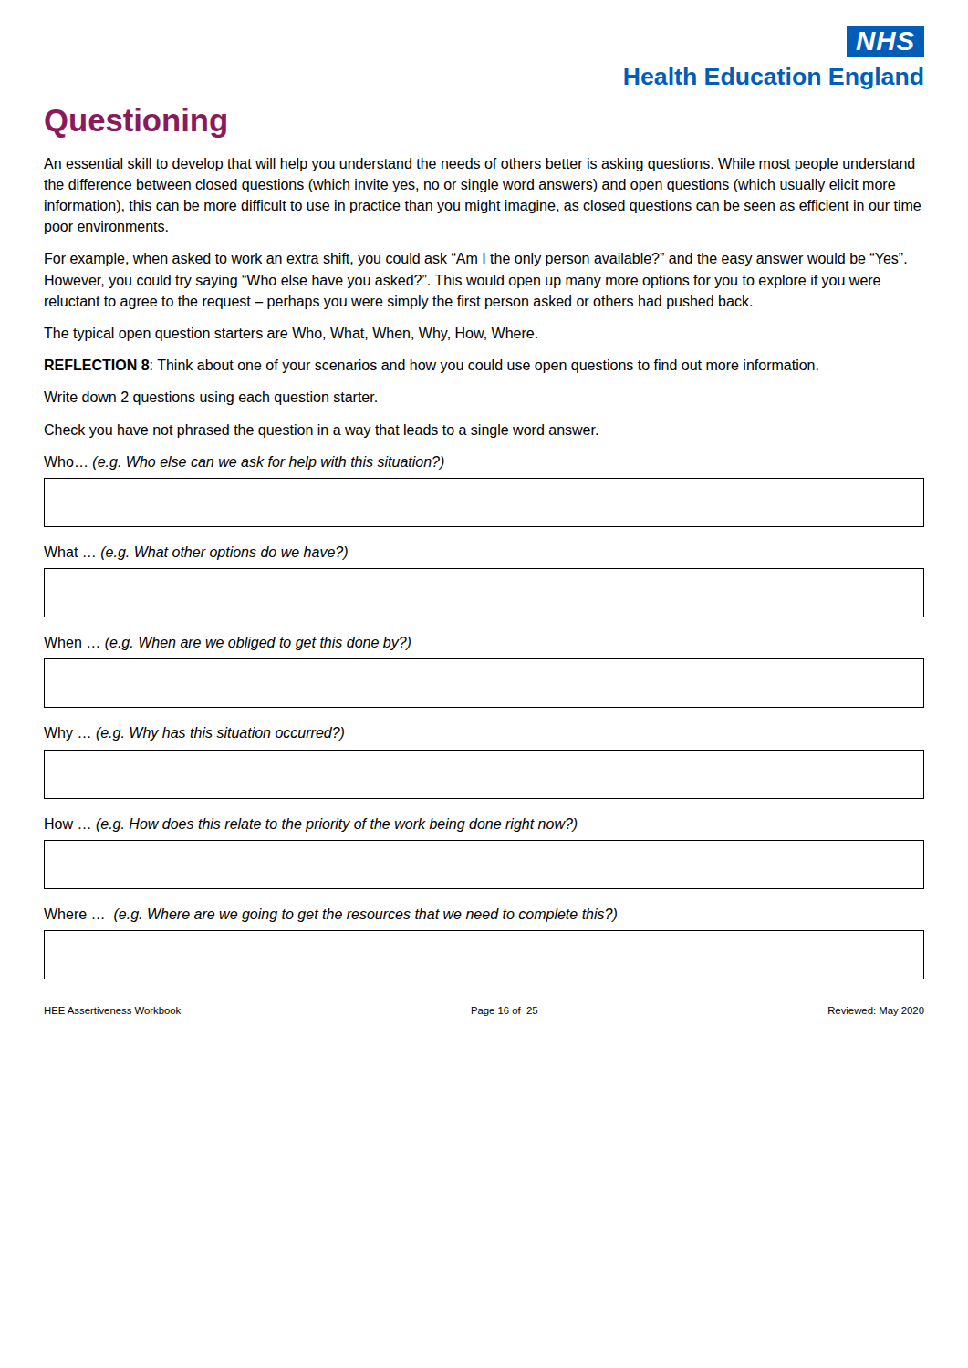NHS Health Education England
Questioning
An essential skill to develop that will help you understand the needs of others better is asking questions. While most people understand the difference between closed questions (which invite yes, no or single word answers) and open questions (which usually elicit more information), this can be more difficult to use in practice than you might imagine, as closed questions can be seen as efficient in our time poor environments.
For example, when asked to work an extra shift, you could ask “Am I the only person available?” and the easy answer would be “Yes”. However, you could try saying “Who else have you asked?”. This would open up many more options for you to explore if you were reluctant to agree to the request – perhaps you were simply the first person asked or others had pushed back.
The typical open question starters are Who, What, When, Why, How, Where.
REFLECTION 8: Think about one of your scenarios and how you could use open questions to find out more information.
Write down 2 questions using each question starter.
Check you have not phrased the question in a way that leads to a single word answer.
Who… (e.g. Who else can we ask for help with this situation?)
What … (e.g. What other options do we have?)
When … (e.g. When are we obliged to get this done by?)
Why … (e.g. Why has this situation occurred?)
How … (e.g. How does this relate to the priority of the work being done right now?)
Where … (e.g. Where are we going to get the resources that we need to complete this?)
HEE Assertiveness Workbook Page 16 of 25 Reviewed: May 2020